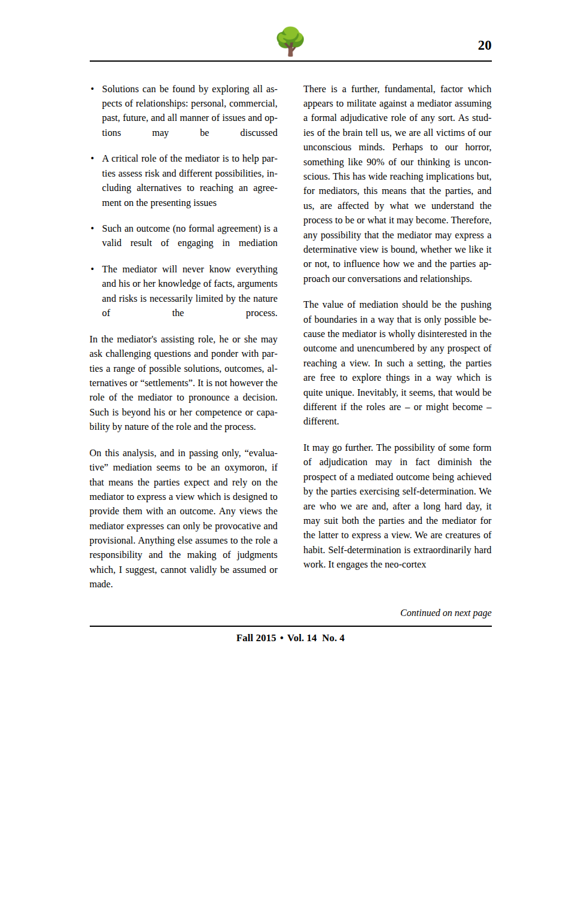🌳
20
Solutions can be found by exploring all aspects of relationships: personal, commercial, past, future, and all manner of issues and options may be discussed
A critical role of the mediator is to help parties assess risk and different possibilities, including alternatives to reaching an agreement on the presenting issues
Such an outcome (no formal agreement) is a valid result of engaging in mediation
The mediator will never know everything and his or her knowledge of facts, arguments and risks is necessarily limited by the nature of the process.
In the mediator's assisting role, he or she may ask challenging questions and ponder with parties a range of possible solutions, outcomes, alternatives or “settlements”. It is not however the role of the mediator to pronounce a decision. Such is beyond his or her competence or capability by nature of the role and the process.
On this analysis, and in passing only, “evaluative” mediation seems to be an oxymoron, if that means the parties expect and rely on the mediator to express a view which is designed to provide them with an outcome. Any views the mediator expresses can only be provocative and provisional. Anything else assumes to the role a responsibility and the making of judgments which, I suggest, cannot validly be assumed or made.
There is a further, fundamental, factor which appears to militate against a mediator assuming a formal adjudicative role of any sort. As studies of the brain tell us, we are all victims of our unconscious minds. Perhaps to our horror, something like 90% of our thinking is unconscious. This has wide reaching implications but, for mediators, this means that the parties, and us, are affected by what we understand the process to be or what it may become. Therefore, any possibility that the mediator may express a determinative view is bound, whether we like it or not, to influence how we and the parties approach our conversations and relationships.
The value of mediation should be the pushing of boundaries in a way that is only possible because the mediator is wholly disinterested in the outcome and unencumbered by any prospect of reaching a view. In such a setting, the parties are free to explore things in a way which is quite unique. Inevitably, it seems, that would be different if the roles are – or might become – different.
It may go further. The possibility of some form of adjudication may in fact diminish the prospect of a mediated outcome being achieved by the parties exercising self-determination. We are who we are and, after a long hard day, it may suit both the parties and the mediator for the latter to express a view. We are creatures of habit. Self-determination is extraordinarily hard work. It engages the neo-cortex
Continued on next page
Fall 2015 • Vol. 14 No. 4